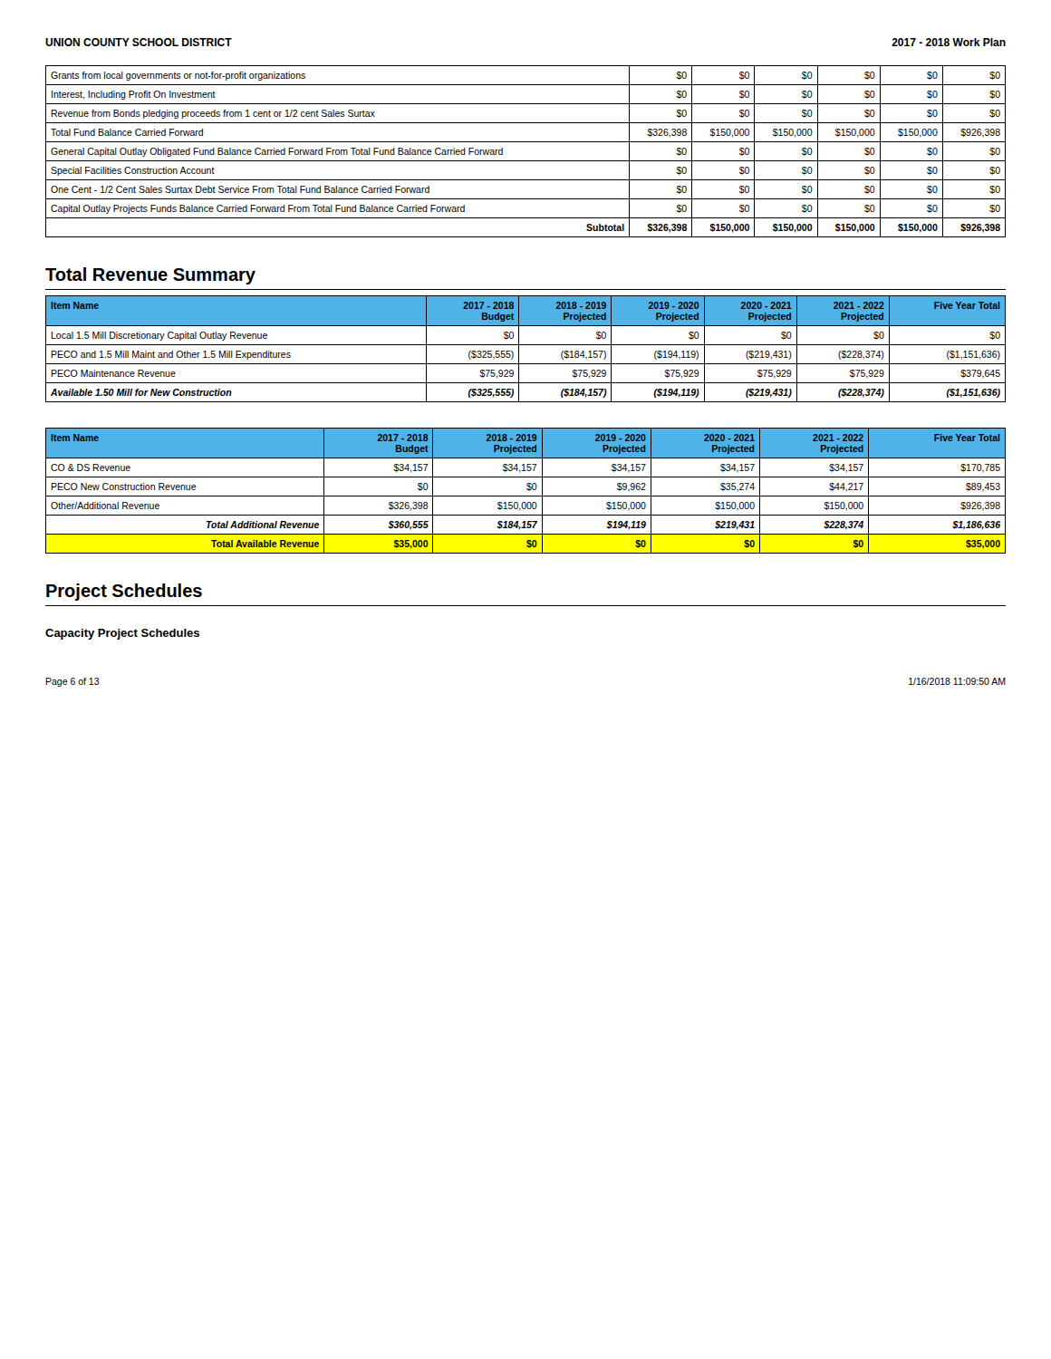UNION COUNTY SCHOOL DISTRICT
2017 - 2018 Work Plan
| Grants from local governments or not-for-profit organizations | $0 | $0 | $0 | $0 | $0 | $0 |
| Interest, Including Profit On Investment | $0 | $0 | $0 | $0 | $0 | $0 |
| Revenue from Bonds pledging proceeds from 1 cent or 1/2 cent Sales Surtax | $0 | $0 | $0 | $0 | $0 | $0 |
| Total Fund Balance Carried Forward | $326,398 | $150,000 | $150,000 | $150,000 | $150,000 | $926,398 |
| General Capital Outlay Obligated Fund Balance Carried Forward From Total Fund Balance Carried Forward | $0 | $0 | $0 | $0 | $0 | $0 |
| Special Facilities Construction Account | $0 | $0 | $0 | $0 | $0 | $0 |
| One Cent - 1/2 Cent Sales Surtax Debt Service From Total Fund Balance Carried Forward | $0 | $0 | $0 | $0 | $0 | $0 |
| Capital Outlay Projects Funds Balance Carried Forward From Total Fund Balance Carried Forward | $0 | $0 | $0 | $0 | $0 | $0 |
| Subtotal | $326,398 | $150,000 | $150,000 | $150,000 | $150,000 | $926,398 |
Total Revenue Summary
| Item Name | 2017 - 2018 Budget | 2018 - 2019 Projected | 2019 - 2020 Projected | 2020 - 2021 Projected | 2021 - 2022 Projected | Five Year Total |
| --- | --- | --- | --- | --- | --- | --- |
| Local 1.5 Mill Discretionary Capital Outlay Revenue | $0 | $0 | $0 | $0 | $0 | $0 |
| PECO and 1.5 Mill Maint and Other 1.5 Mill Expenditures | ($325,555) | ($184,157) | ($194,119) | ($219,431) | ($228,374) | ($1,151,636) |
| PECO Maintenance Revenue | $75,929 | $75,929 | $75,929 | $75,929 | $75,929 | $379,645 |
| Available 1.50 Mill for New Construction | ($325,555) | ($184,157) | ($194,119) | ($219,431) | ($228,374) | ($1,151,636) |
| Item Name | 2017 - 2018 Budget | 2018 - 2019 Projected | 2019 - 2020 Projected | 2020 - 2021 Projected | 2021 - 2022 Projected | Five Year Total |
| --- | --- | --- | --- | --- | --- | --- |
| CO & DS Revenue | $34,157 | $34,157 | $34,157 | $34,157 | $34,157 | $170,785 |
| PECO New Construction Revenue | $0 | $0 | $9,962 | $35,274 | $44,217 | $89,453 |
| Other/Additional Revenue | $326,398 | $150,000 | $150,000 | $150,000 | $150,000 | $926,398 |
| Total Additional Revenue | $360,555 | $184,157 | $194,119 | $219,431 | $228,374 | $1,186,636 |
| Total Available Revenue | $35,000 | $0 | $0 | $0 | $0 | $35,000 |
Project Schedules
Capacity Project Schedules
Page 6 of 13
1/16/2018 11:09:50 AM